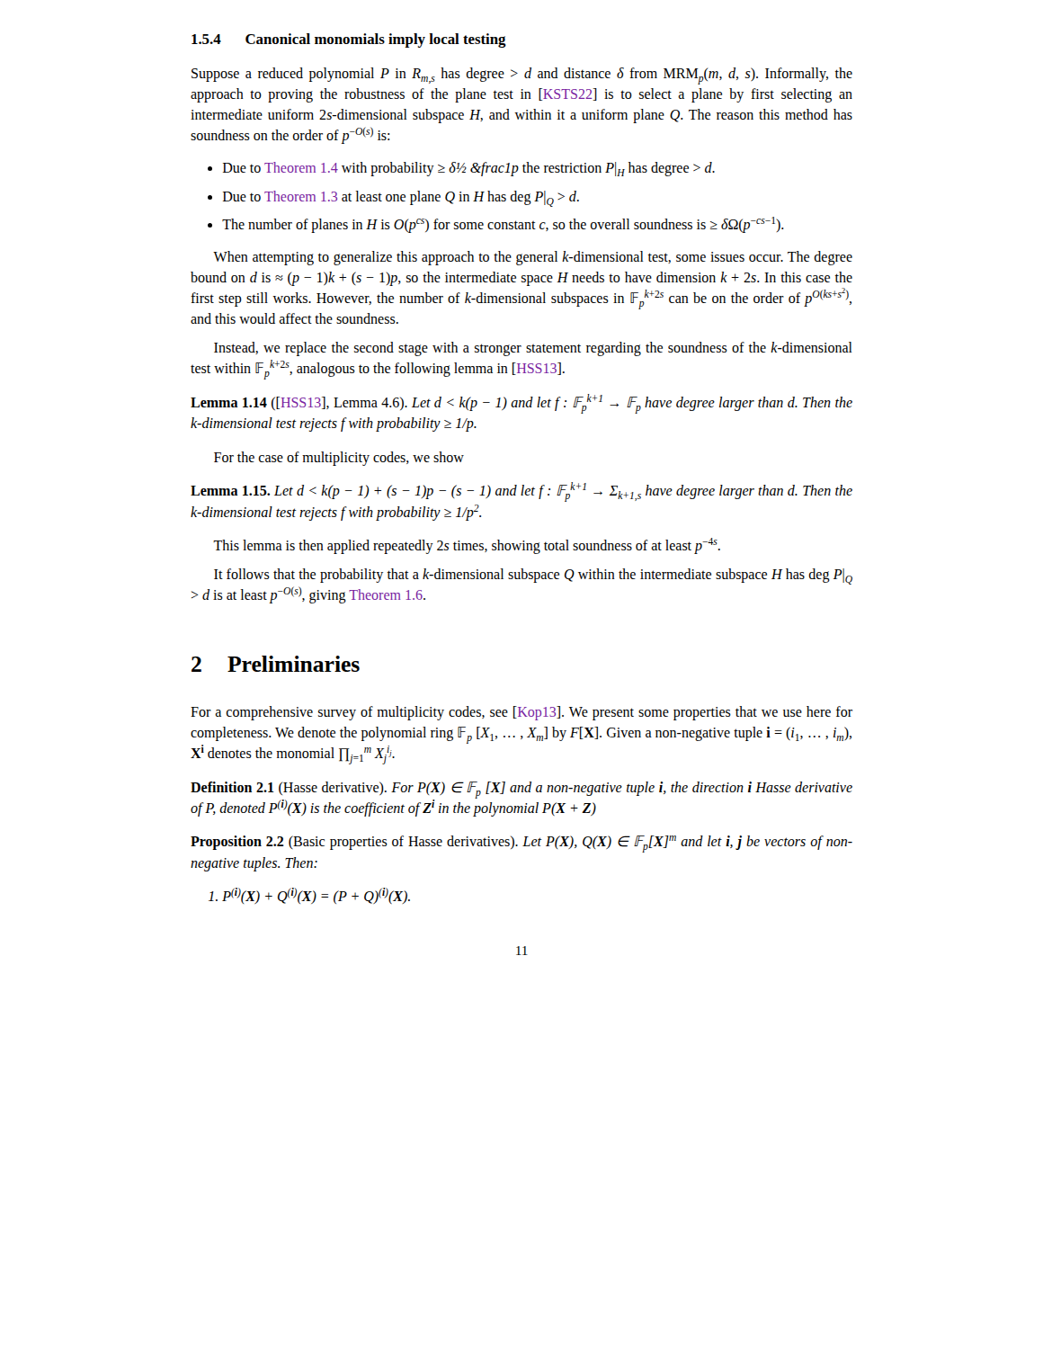1.5.4 Canonical monomials imply local testing
Suppose a reduced polynomial P in Rm,s has degree > d and distance δ from MRMp(m, d, s). Informally, the approach to proving the robustness of the plane test in [KSTS22] is to select a plane by first selecting an intermediate uniform 2s-dimensional subspace H, and within it a uniform plane Q. The reason this method has soundness on the order of p−O(s) is:
Due to Theorem 1.4 with probability ≥ δ½ &frac1p the restriction P|H has degree > d.
Due to Theorem 1.3 at least one plane Q in H has deg P|Q > d.
The number of planes in H is O(pcs) for some constant c, so the overall soundness is ≥ δΩ(p−cs−1).
When attempting to generalize this approach to the general k-dimensional test, some issues occur. The degree bound on d is ≈ (p − 1)k + (s − 1)p, so the intermediate space H needs to have dimension k + 2s. In this case the first step still works. However, the number of k-dimensional subspaces in 𝔽pk+2s can be on the order of pO(ks+s2), and this would affect the soundness.
Instead, we replace the second stage with a stronger statement regarding the soundness of the k-dimensional test within 𝔽pk+2s, analogous to the following lemma in [HSS13].
Lemma 1.14 ([HSS13], Lemma 4.6). Let d < k(p − 1) and let f : 𝔽pk+1 → 𝔽p have degree larger than d. Then the k-dimensional test rejects f with probability ≥ 1/p.
For the case of multiplicity codes, we show
Lemma 1.15. Let d < k(p − 1) + (s − 1)p − (s − 1) and let f : 𝔽pk+1 → Σk+1,s have degree larger than d. Then the k-dimensional test rejects f with probability ≥ 1/p2.
This lemma is then applied repeatedly 2s times, showing total soundness of at least p−4s.
It follows that the probability that a k-dimensional subspace Q within the intermediate subspace H has deg P|Q > d is at least p−O(s), giving Theorem 1.6.
2 Preliminaries
For a comprehensive survey of multiplicity codes, see [Kop13]. We present some properties that we use here for completeness. We denote the polynomial ring 𝔽p [X1, … , Xm] by F[X]. Given a non-negative tuple i = (i1, … , im), Xi denotes the monomial ∏j=1m Xjij.
Definition 2.1 (Hasse derivative). For P(X) ∈ 𝔽p [X] and a non-negative tuple i, the direction i Hasse derivative of P, denoted P(i)(X) is the coefficient of Zi in the polynomial P(X + Z)
Proposition 2.2 (Basic properties of Hasse derivatives). Let P(X), Q(X) ∈ 𝔽p[X]m and let i, j be vectors of non-negative tuples. Then:
P(i)(X) + Q(i)(X) = (P + Q)(i)(X).
11